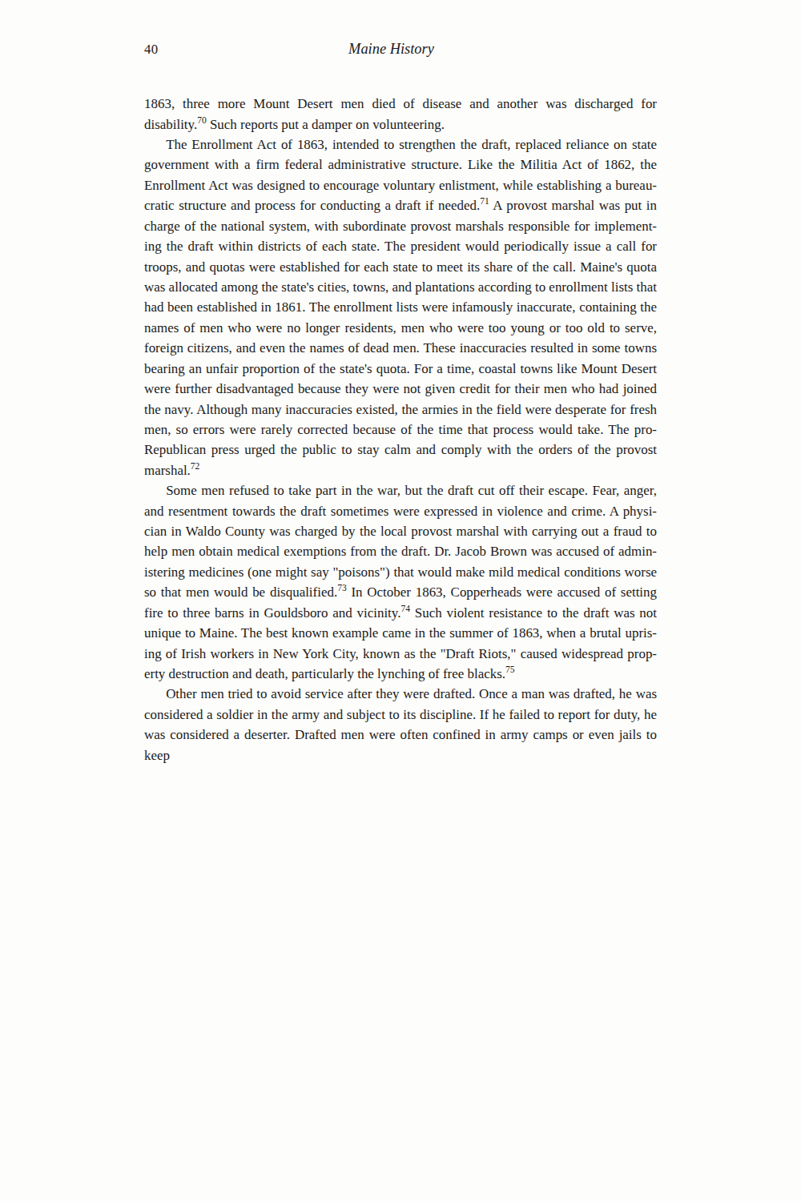40 Maine History
1863, three more Mount Desert men died of disease and another was discharged for disability.70 Such reports put a damper on volunteering.
The Enrollment Act of 1863, intended to strengthen the draft, replaced reliance on state government with a firm federal administrative structure. Like the Militia Act of 1862, the Enrollment Act was designed to encourage voluntary enlistment, while establishing a bureaucratic structure and process for conducting a draft if needed.71 A provost marshal was put in charge of the national system, with subordinate provost marshals responsible for implementing the draft within districts of each state. The president would periodically issue a call for troops, and quotas were established for each state to meet its share of the call. Maine's quota was allocated among the state's cities, towns, and plantations according to enrollment lists that had been established in 1861. The enrollment lists were infamously inaccurate, containing the names of men who were no longer residents, men who were too young or too old to serve, foreign citizens, and even the names of dead men. These inaccuracies resulted in some towns bearing an unfair proportion of the state's quota. For a time, coastal towns like Mount Desert were further disadvantaged because they were not given credit for their men who had joined the navy. Although many inaccuracies existed, the armies in the field were desperate for fresh men, so errors were rarely corrected because of the time that process would take. The pro-Republican press urged the public to stay calm and comply with the orders of the provost marshal.72
Some men refused to take part in the war, but the draft cut off their escape. Fear, anger, and resentment towards the draft sometimes were expressed in violence and crime. A physician in Waldo County was charged by the local provost marshal with carrying out a fraud to help men obtain medical exemptions from the draft. Dr. Jacob Brown was accused of administering medicines (one might say "poisons") that would make mild medical conditions worse so that men would be disqualified.73 In October 1863, Copperheads were accused of setting fire to three barns in Gouldsboro and vicinity.74 Such violent resistance to the draft was not unique to Maine. The best known example came in the summer of 1863, when a brutal uprising of Irish workers in New York City, known as the "Draft Riots," caused widespread property destruction and death, particularly the lynching of free blacks.75
Other men tried to avoid service after they were drafted. Once a man was drafted, he was considered a soldier in the army and subject to its discipline. If he failed to report for duty, he was considered a deserter. Drafted men were often confined in army camps or even jails to keep